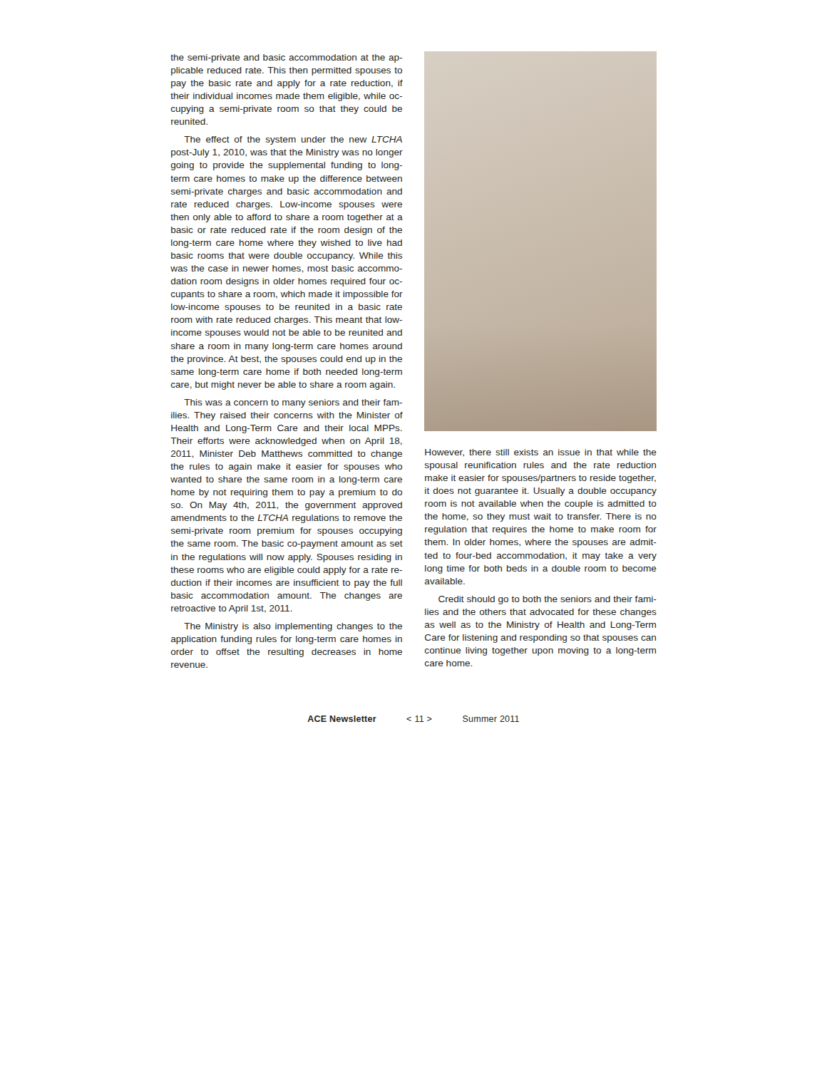the semi-private and basic accommodation at the applicable reduced rate. This then permitted spouses to pay the basic rate and apply for a rate reduction, if their individual incomes made them eligible, while occupying a semi-private room so that they could be reunited.
The effect of the system under the new LTCHA post-July 1, 2010, was that the Ministry was no longer going to provide the supplemental funding to long-term care homes to make up the difference between semi-private charges and basic accommodation and rate reduced charges. Low-income spouses were then only able to afford to share a room together at a basic or rate reduced rate if the room design of the long-term care home where they wished to live had basic rooms that were double occupancy. While this was the case in newer homes, most basic accommodation room designs in older homes required four occupants to share a room, which made it impossible for low-income spouses to be reunited in a basic rate room with rate reduced charges. This meant that low-income spouses would not be able to be reunited and share a room in many long-term care homes around the province. At best, the spouses could end up in the same long-term care home if both needed long-term care, but might never be able to share a room again.
This was a concern to many seniors and their families. They raised their concerns with the Minister of Health and Long-Term Care and their local MPPs. Their efforts were acknowledged when on April 18, 2011, Minister Deb Matthews committed to change the rules to again make it easier for spouses who wanted to share the same room in a long-term care home by not requiring them to pay a premium to do so. On May 4th, 2011, the government approved amendments to the LTCHA regulations to remove the semi-private room premium for spouses occupying the same room. The basic co-payment amount as set in the regulations will now apply. Spouses residing in these rooms who are eligible could apply for a rate reduction if their incomes are insufficient to pay the full basic accommodation amount. The changes are retroactive to April 1st, 2011.
The Ministry is also implementing changes to the application funding rules for long-term care homes in order to offset the resulting decreases in home revenue.
However, there still exists an issue in that while the spousal reunification rules and the rate reduction make it easier for spouses/partners to reside together, it does not guarantee it. Usually a double occupancy room is not available when the couple is admitted to the home, so they must wait to transfer. There is no regulation that requires the home to make room for them. In older homes, where the spouses are admitted to four-bed accommodation, it may take a very long time for both beds in a double room to become available.
Credit should go to both the seniors and their families and the others that advocated for these changes as well as to the Ministry of Health and Long-Term Care for listening and responding so that spouses can continue living together upon moving to a long-term care home.
ACE Newsletter< 11 >Summer 2011